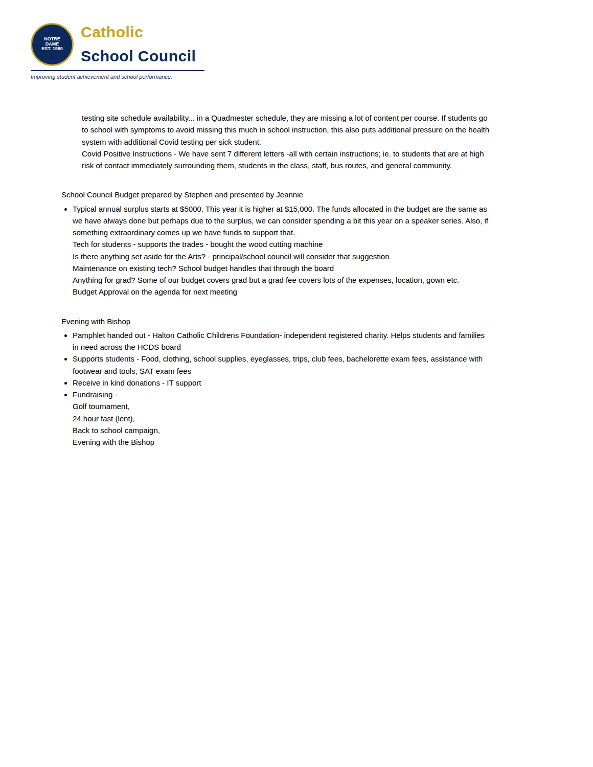NOTRE
DAME
EST. 1980
Catholic
School Council
Improving student achievement and school performance.
testing site schedule availability... in a Quadmester schedule, they are missing a lot of content per course. If students go to school with symptoms to avoid missing this much in school instruction, this also puts additional pressure on the health system with additional Covid testing per sick student.
Covid Positive Instructions - We have sent 7 different letters -all with certain instructions; ie. to students that are at high risk of contact immediately surrounding them, students in the class, staff, bus routes, and general community.
School Council Budget prepared by Stephen and presented by Jeannie
Typical annual surplus starts at $5000. This year it is higher at $15,000. The funds allocated in the budget are the same as we have always done but perhaps due to the surplus, we can consider spending a bit this year on a speaker series. Also, if something extraordinary comes up we have funds to support that.
Tech for students - supports the trades - bought the wood cutting machine
Is there anything set aside for the Arts? - principal/school council will consider that suggestion
Maintenance on existing tech? School budget handles that through the board
Anything for grad? Some of our budget covers grad but a grad fee covers lots of the expenses, location, gown etc.
Budget Approval on the agenda for next meeting
Evening with Bishop
Pamphlet handed out - Halton Catholic Childrens Foundation- independent registered charity. Helps students and families in need across the HCDS board
Supports students - Food, clothing, school supplies, eyeglasses, trips, club fees, bachelorette exam fees, assistance with footwear and tools, SAT exam fees
Receive in kind donations - IT support
Fundraising -
Golf tournament,
24 hour fast (lent),
Back to school campaign,
Evening with the Bishop